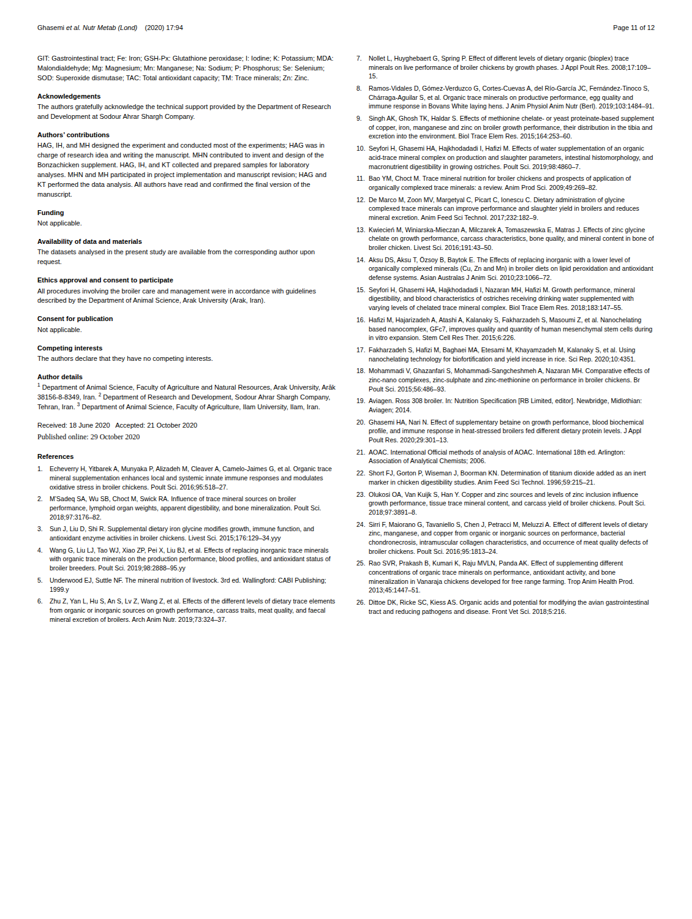Ghasemi et al. Nutr Metab (Lond) (2020) 17:94
Page 11 of 12
GIT: Gastrointestinal tract; Fe: Iron; GSH-Px: Glutathione peroxidase; I: Iodine; K: Potassium; MDA: Malondialdehyde; Mg: Magnesium; Mn: Manganese; Na: Sodium; P: Phosphorus; Se: Selenium; SOD: Superoxide dismutase; TAC: Total antioxidant capacity; TM: Trace minerals; Zn: Zinc.
Acknowledgements
The authors gratefully acknowledge the technical support provided by the Department of Research and Development at Sodour Ahrar Shargh Company.
Authors’ contributions
HAG, IH, and MH designed the experiment and conducted most of the experiments; HAG was in charge of research idea and writing the manuscript. MHN contributed to invent and design of the Bonzachicken supplement. HAG, IH, and KT collected and prepared samples for laboratory analyses. MHN and MH participated in project implementation and manuscript revision; HAG and KT performed the data analysis. All authors have read and confirmed the final version of the manuscript.
Funding
Not applicable.
Availability of data and materials
The datasets analysed in the present study are available from the corresponding author upon request.
Ethics approval and consent to participate
All procedures involving the broiler care and management were in accordance with guidelines described by the Department of Animal Science, Arak University (Arak, Iran).
Consent for publication
Not applicable.
Competing interests
The authors declare that they have no competing interests.
Author details
1 Department of Animal Science, Faculty of Agriculture and Natural Resources, Arak University, Arāk 38156-8-8349, Iran. 2 Department of Research and Development, Sodour Ahrar Shargh Company, Tehran, Iran. 3 Department of Animal Science, Faculty of Agriculture, Ilam University, Ilam, Iran.
Received: 18 June 2020 Accepted: 21 October 2020 Published online: 29 October 2020
References
Echeverry H, Yitbarek A, Munyaka P, Alizadeh M, Cleaver A, Camelo-Jaimes G, et al. Organic trace mineral supplementation enhances local and systemic innate immune responses and modulates oxidative stress in broiler chickens. Poult Sci. 2016;95:518–27.
M’Sadeq SA, Wu SB, Choct M, Swick RA. Influence of trace mineral sources on broiler performance, lymphoid organ weights, apparent digestibility, and bone mineralization. Poult Sci. 2018;97:3176–82.
Sun J, Liu D, Shi R. Supplemental dietary iron glycine modifies growth, immune function, and antioxidant enzyme activities in broiler chickens. Livest Sci. 2015;176:129–34.yyy
Wang G, Liu LJ, Tao WJ, Xiao ZP, Pei X, Liu BJ, et al. Effects of replacing inorganic trace minerals with organic trace minerals on the production performance, blood profiles, and antioxidant status of broiler breeders. Poult Sci. 2019;98:2888–95.yy
Underwood EJ, Suttle NF. The mineral nutrition of livestock. 3rd ed. Wallingford: CABI Publishing; 1999.y
Zhu Z, Yan L, Hu S, An S, Lv Z, Wang Z, et al. Effects of the different levels of dietary trace elements from organic or inorganic sources on growth performance, carcass traits, meat quality, and faecal mineral excretion of broilers. Arch Anim Nutr. 2019;73:324–37.
Nollet L, Huyghebaert G, Spring P. Effect of different levels of dietary organic (bioplex) trace minerals on live performance of broiler chickens by growth phases. J Appl Poult Res. 2008;17:109–15.
Ramos-Vidales D, Gómez-Verduzco G, Cortes-Cuevas A, del Río-García JC, Fernández-Tinoco S, Chárraga-Aguilar S, et al. Organic trace minerals on productive performance, egg quality and immune response in Bovans White laying hens. J Anim Physiol Anim Nutr (Berl). 2019;103:1484–91.
Singh AK, Ghosh TK, Haldar S. Effects of methionine chelate- or yeast proteinate-based supplement of copper, iron, manganese and zinc on broiler growth performance, their distribution in the tibia and excretion into the environment. Biol Trace Elem Res. 2015;164:253–60.
Seyfori H, Ghasemi HA, Hajkhodadadi I, Hafizi M. Effects of water supplementation of an organic acid-trace mineral complex on production and slaughter parameters, intestinal histomorphology, and macronutrient digestibility in growing ostriches. Poult Sci. 2019;98:4860–7.
Bao YM, Choct M. Trace mineral nutrition for broiler chickens and prospects of application of organically complexed trace minerals: a review. Anim Prod Sci. 2009;49:269–82.
De Marco M, Zoon MV, Margetyal C, Picart C, Ionescu C. Dietary administration of glycine complexed trace minerals can improve performance and slaughter yield in broilers and reduces mineral excretion. Anim Feed Sci Technol. 2017;232:182–9.
Kwiecień M, Winiarska-Mieczan A, Milczarek A, Tomaszewska E, Matras J. Effects of zinc glycine chelate on growth performance, carcass characteristics, bone quality, and mineral content in bone of broiler chicken. Livest Sci. 2016;191:43–50.
Aksu DS, Aksu T, Özsoy B, Baytok E. The Effects of replacing inorganic with a lower level of organically complexed minerals (Cu, Zn and Mn) in broiler diets on lipid peroxidation and antioxidant defense systems. Asian Australas J Anim Sci. 2010;23:1066–72.
Seyfori H, Ghasemi HA, Hajkhodadadi I, Nazaran MH, Hafizi M. Growth performance, mineral digestibility, and blood characteristics of ostriches receiving drinking water supplemented with varying levels of chelated trace mineral complex. Biol Trace Elem Res. 2018;183:147–55.
Hafizi M, Hajarizadeh A, Atashi A, Kalanaky S, Fakharzadeh S, Masoumi Z, et al. Nanochelating based nanocomplex, GFc7, improves quality and quantity of human mesenchymal stem cells during in vitro expansion. Stem Cell Res Ther. 2015;6:226.
Fakharzadeh S, Hafizi M, Baghaei MA, Etesami M, Khayamzadeh M, Kalanaky S, et al. Using nanochelating technology for biofortification and yield increase in rice. Sci Rep. 2020;10:4351.
Mohammadi V, Ghazanfari S, Mohammadi-Sangcheshmeh A, Nazaran MH. Comparative effects of zinc-nano complexes, zinc-sulphate and zinc-methionine on performance in broiler chickens. Br Poult Sci. 2015;56:486–93.
Aviagen. Ross 308 broiler. In: Nutrition Specification [RB Limited, editor]. Newbridge, Midlothian: Aviagen; 2014.
Ghasemi HA, Nari N. Effect of supplementary betaine on growth performance, blood biochemical profile, and immune response in heat-stressed broilers fed different dietary protein levels. J Appl Poult Res. 2020;29:301–13.
AOAC. International Official methods of analysis of AOAC. International 18th ed. Arlington: Association of Analytical Chemists; 2006.
Short FJ, Gorton P, Wiseman J, Boorman KN. Determination of titanium dioxide added as an inert marker in chicken digestibility studies. Anim Feed Sci Technol. 1996;59:215–21.
Olukosi OA, Van Kuijk S, Han Y. Copper and zinc sources and levels of zinc inclusion influence growth performance, tissue trace mineral content, and carcass yield of broiler chickens. Poult Sci. 2018;97:3891–8.
Sirri F, Maiorano G, Tavaniello S, Chen J, Petracci M, Meluzzi A. Effect of different levels of dietary zinc, manganese, and copper from organic or inorganic sources on performance, bacterial chondronecrosis, intramuscular collagen characteristics, and occurrence of meat quality defects of broiler chickens. Poult Sci. 2016;95:1813–24.
Rao SVR, Prakash B, Kumari K, Raju MVLN, Panda AK. Effect of supplementing different concentrations of organic trace minerals on performance, antioxidant activity, and bone mineralization in Vanaraja chickens developed for free range farming. Trop Anim Health Prod. 2013;45:1447–51.
Dittoe DK, Ricke SC, Kiess AS. Organic acids and potential for modifying the avian gastrointestinal tract and reducing pathogens and disease. Front Vet Sci. 2018;5:216.